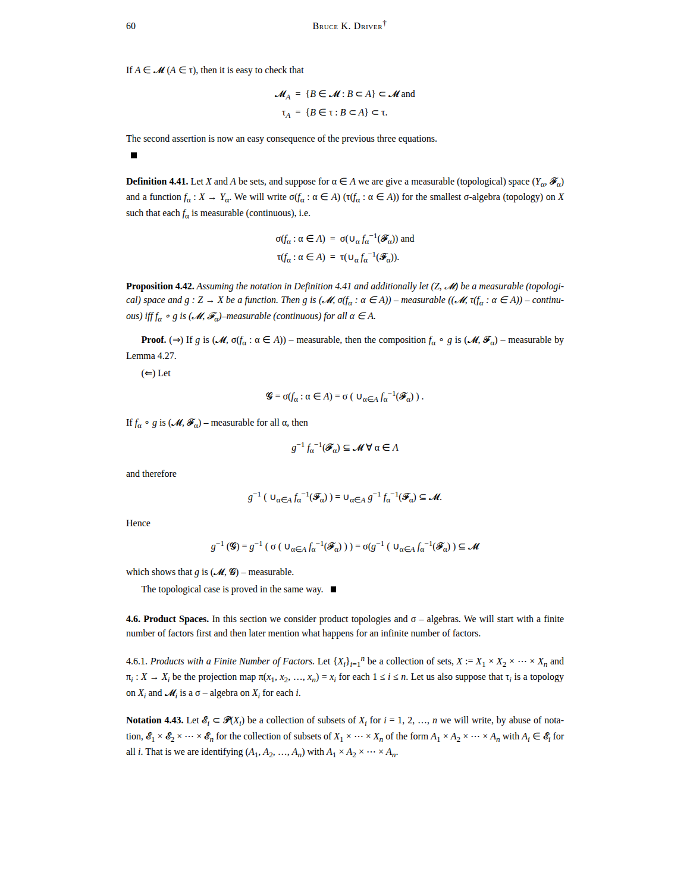60 Bruce K. Driver†
If A ∈ 𝓜 (A ∈ τ), then it is easy to check that
𝓜A = {B ∈ 𝓜 : B ⊂ A} ⊂ 𝓜 and
τA = {B ∈ τ : B ⊂ A} ⊂ τ.
The second assertion is now an easy consequence of the previous three equations.
Definition 4.41. Let X and A be sets, and suppose for α ∈ A we are give a measurable (topological) space (Yα, 𝓕α) and a function fα : X → Yα. We will write σ(fα : α ∈ A) (τ(fα : α ∈ A)) for the smallest σ-algebra (topology) on X such that each fα is measurable (continuous), i.e.
σ(fα : α ∈ A) = σ(∪α fα−1(𝓕α)) and
τ(fα : α ∈ A) = τ(∪α fα−1(𝓕α)).
Proposition 4.42. Assuming the notation in Definition 4.41 and additionally let (Z, 𝓜) be a measurable (topological) space and g : Z → X be a function. Then g is (𝓜, σ(fα : α ∈ A)) – measurable ((𝓜, τ(fα : α ∈ A)) – continuous) iff fα ∘ g is (𝓜, 𝓕α)–measurable (continuous) for all α ∈ A.
Proof. (⇒) If g is (𝓜, σ(fα : α ∈ A)) – measurable, then the composition fα ∘ g is (𝓜, 𝓕α) – measurable by Lemma 4.27.
(⇐) Let
𝓖 = σ(fα : α ∈ A) = σ ( ∪α∈A fα−1(𝓕α) ) .
If fα ∘ g is (𝓜, 𝓕α) – measurable for all α, then
g−1 fα−1(𝓕α) ⊆ 𝓜 ∀ α ∈ A
and therefore
g−1 ( ∪α∈A fα−1(𝓕α) ) = ∪α∈A g−1 fα−1(𝓕α) ⊆ 𝓜.
Hence
g−1 (𝓖) = g−1 ( σ ( ∪α∈A fα−1(𝓕α) ) ) = σ(g−1 ( ∪α∈A fα−1(𝓕α) ) ⊆ 𝓜
which shows that g is (𝓜, 𝓖) – measurable.
The topological case is proved in the same way.
4.6. Product Spaces.
In this section we consider product topologies and σ – algebras. We will start with a finite number of factors first and then later mention what happens for an infinite number of factors.
4.6.1.
Products with a Finite Number of Factors.
Let {Xi}i=1n be a collection of sets, X := X1 × X2 × ⋯ × Xn and πi : X → Xi be the projection map π(x1, x2, …, xn) = xi for each 1 ≤ i ≤ n. Let us also suppose that τi is a topology on Xi and 𝓜i is a σ – algebra on Xi for each i.
Notation 4.43. Let 𝓔i ⊂ 𝓟(Xi) be a collection of subsets of Xi for i = 1, 2, …, n we will write, by abuse of notation, 𝓔1 × 𝓔2 × ⋯ × 𝓔n for the collection of subsets of X1 × ⋯ × Xn of the form A1 × A2 × ⋯ × An with Ai ∈ 𝓔i for all i. That is we are identifying (A1, A2, …, An) with A1 × A2 × ⋯ × An.